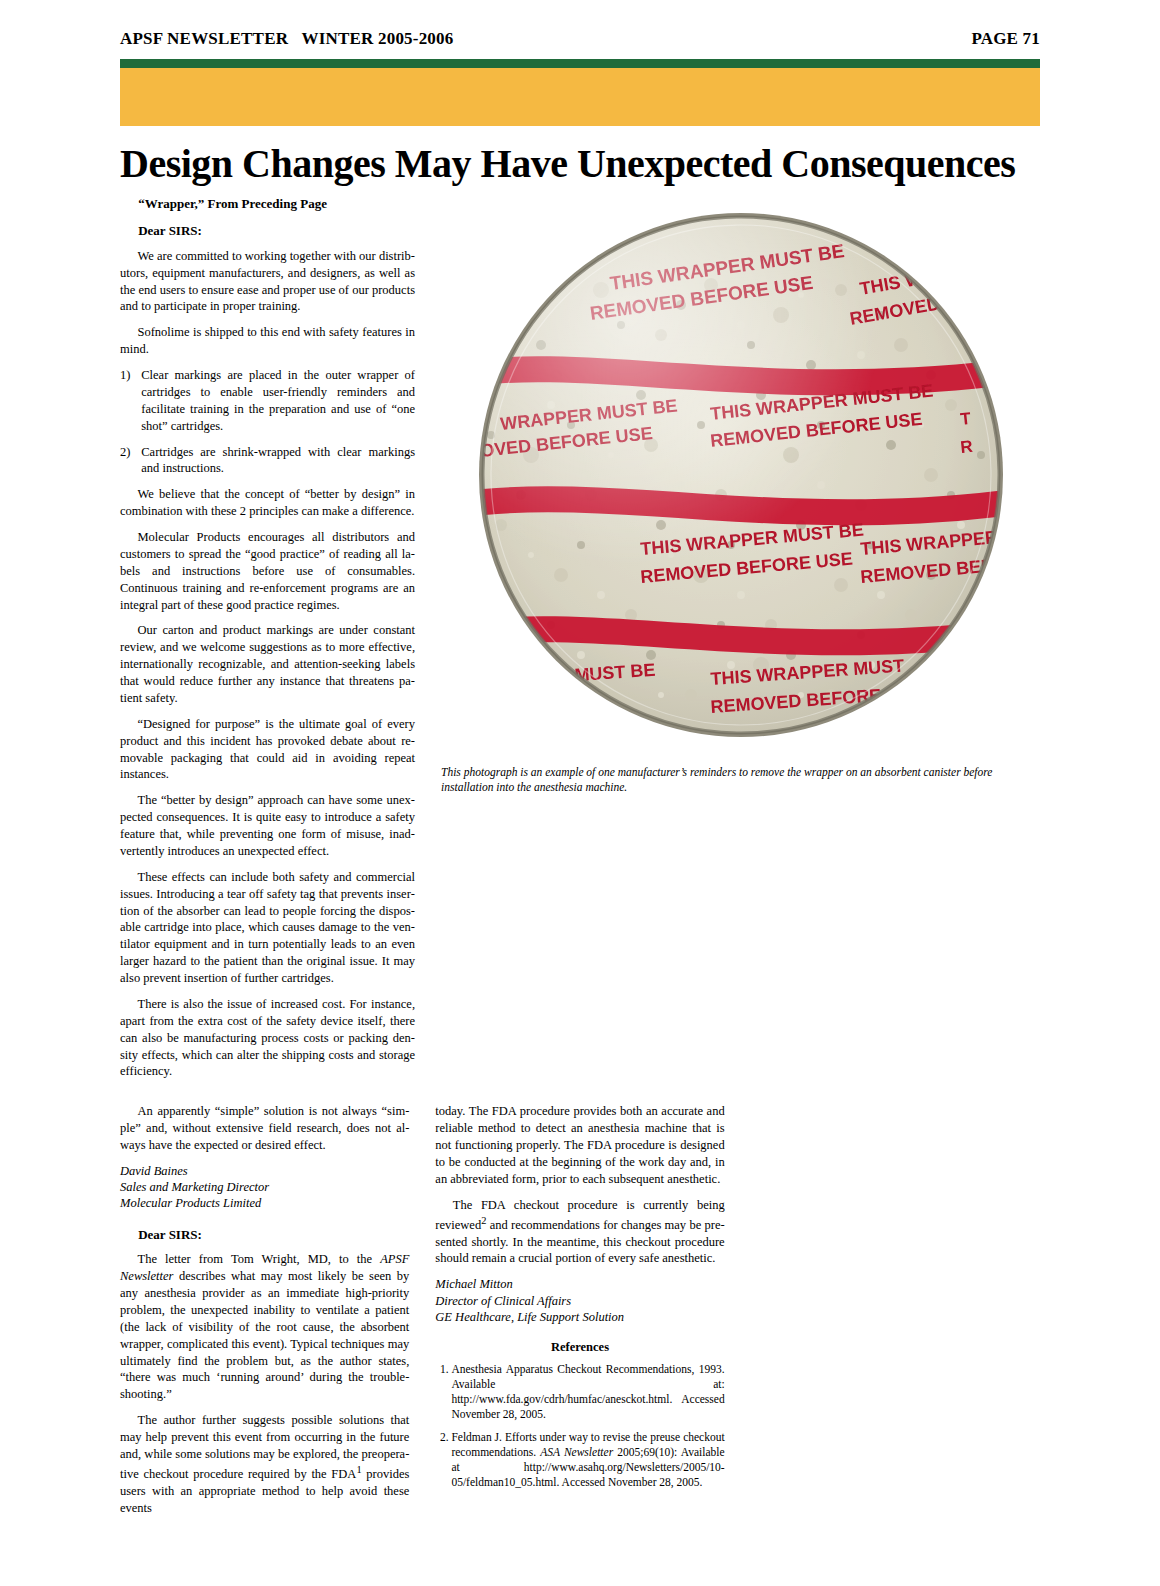APSF NEWSLETTER Winter 2005-2006
PAGE 71
Design Changes May Have Unexpected Consequences
“Wrapper,” From Preceding Page
Dear SIRS:
We are committed to working together with our distributors, equipment manufacturers, and designers, as well as the end users to ensure ease and proper use of our products and to participate in proper training.
Sofnolime is shipped to this end with safety features in mind.
Clear markings are placed in the outer wrapper of cartridges to enable user-friendly reminders and facilitate training in the preparation and use of “one shot” cartridges.
Cartridges are shrink-wrapped with clear markings and instructions.
We believe that the concept of “better by design” in combination with these 2 principles can make a difference.
Molecular Products encourages all distributors and customers to spread the “good practice” of reading all labels and instructions before use of consumables. Continuous training and re-enforcement programs are an integral part of these good practice regimes.
Our carton and product markings are under constant review, and we welcome suggestions as to more effective, internationally recognizable, and attention-seeking labels that would reduce further any instance that threatens patient safety.
“Designed for purpose” is the ultimate goal of every product and this incident has provoked debate about removable packaging that could aid in avoiding repeat instances.
The “better by design” approach can have some unexpected consequences. It is quite easy to introduce a safety feature that, while preventing one form of misuse, inadvertently introduces an unexpected effect.
These effects can include both safety and commercial issues. Introducing a tear off safety tag that prevents insertion of the absorber can lead to people forcing the disposable cartridge into place, which causes damage to the ventilator equipment and in turn potentially leads to an even larger hazard to the patient than the original issue. It may also prevent insertion of further cartridges.
There is also the issue of increased cost. For instance, apart from the extra cost of the safety device itself, there can also be manufacturing process costs or packing density effects, which can alter the shipping costs and storage efficiency.
THIS WRAPPER MUST BE REMOVED BEFORE USE THIS WR REMOVED WRAPPER MUST BE OVED BEFORE USE THIS WRAPPER MUST BE REMOVED BEFORE USE T R THIS WRAPPER MUST BE REMOVED BEFORE USE THIS WRAPPER M REMOVED BEFO PPER MUST BE FORE USE THIS WRAPPER MUST REMOVED BEFORE
This photograph is an example of one manufacturer’s reminders to remove the wrapper on an absorbent canister before installation into the anesthesia machine.
An apparently “simple” solution is not always “simple” and, without extensive field research, does not always have the expected or desired effect.
David Baines
Sales and Marketing Director
Molecular Products Limited
Dear SIRS:
The letter from Tom Wright, MD, to the APSF Newsletter describes what may most likely be seen by any anesthesia provider as an immediate high-priority problem, the unexpected inability to ventilate a patient (the lack of visibility of the root cause, the absorbent wrapper, complicated this event). Typical techniques may ultimately find the problem but, as the author states, “there was much ‘running around’ during the trouble-shooting.”
The author further suggests possible solutions that may help prevent this event from occurring in the future and, while some solutions may be explored, the preoperative checkout procedure required by the FDA1 provides users with an appropriate method to help avoid these events
today. The FDA procedure provides both an accurate and reliable method to detect an anesthesia machine that is not functioning properly. The FDA procedure is designed to be conducted at the beginning of the work day and, in an abbreviated form, prior to each subsequent anesthetic.
The FDA checkout procedure is currently being reviewed2 and recommendations for changes may be presented shortly. In the meantime, this checkout procedure should remain a crucial portion of every safe anesthetic.
Michael Mitton
Director of Clinical Affairs
GE Healthcare, Life Support Solution
References
Anesthesia Apparatus Checkout Recommendations, 1993. Available at: http://www.fda.gov/cdrh/humfac/anesckot.html. Accessed November 28, 2005.
Feldman J. Efforts under way to revise the preuse checkout recommendations. ASA Newsletter 2005;69(10): Available at http://www.asahq.org/Newsletters/2005/10-05/feldman10_05.html. Accessed November 28, 2005.